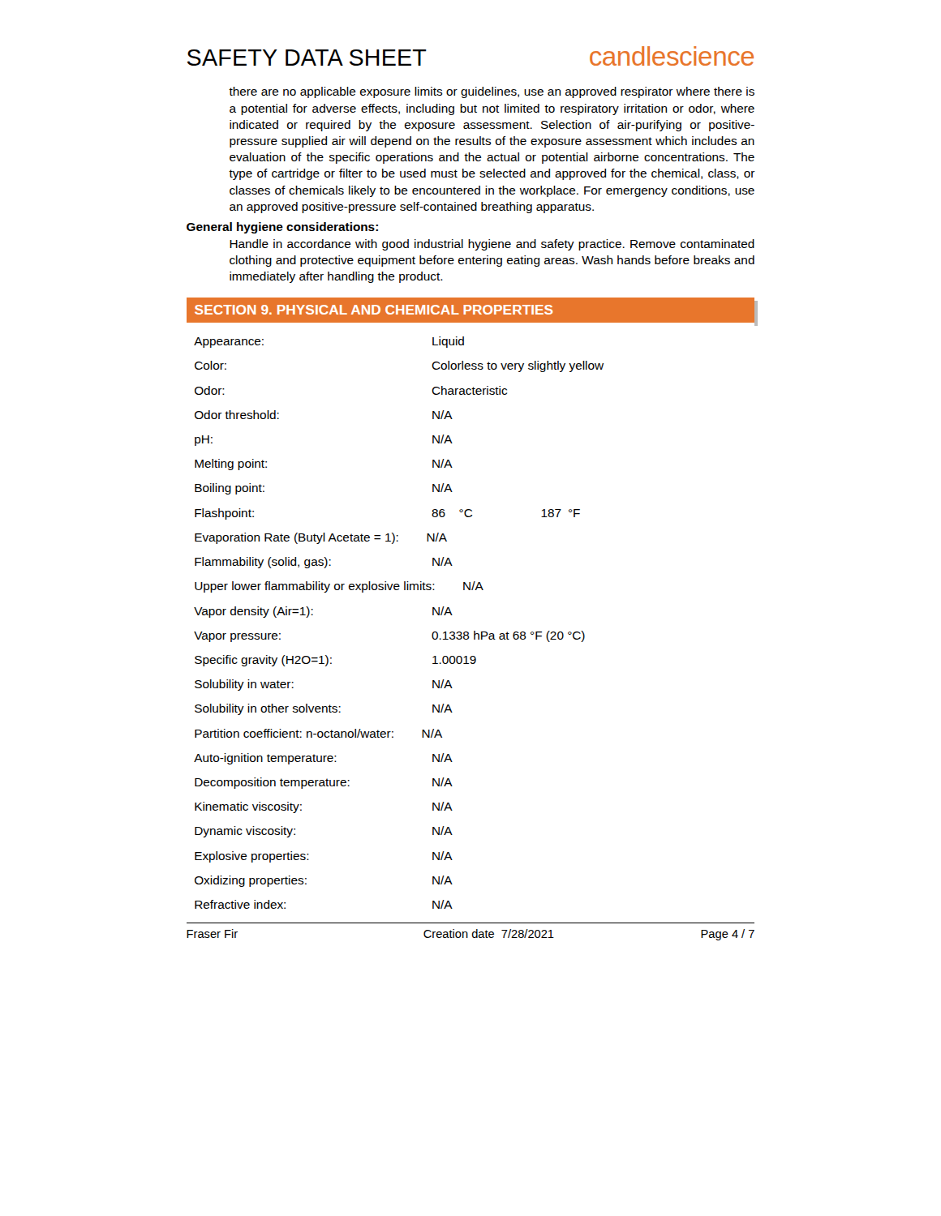SAFETY DATA SHEET
candle science
there are no applicable exposure limits or guidelines, use an approved respirator where there is a potential for adverse effects, including but not limited to respiratory irritation or odor, where indicated or required by the exposure assessment. Selection of air-purifying or positive-pressure supplied air will depend on the results of the exposure assessment which includes an evaluation of the specific operations and the actual or potential airborne concentrations. The type of cartridge or filter to be used must be selected and approved for the chemical, class, or classes of chemicals likely to be encountered in the workplace. For emergency conditions, use an approved positive-pressure self-contained breathing apparatus.
General hygiene considerations:
Handle in accordance with good industrial hygiene and safety practice. Remove contaminated clothing and protective equipment before entering eating areas. Wash hands before breaks and immediately after handling the product.
SECTION 9. PHYSICAL AND CHEMICAL PROPERTIES
Appearance:
Liquid
Color:
Colorless to very slightly yellow
Odor:
Characteristic
Odor threshold:
N/A
pH:
N/A
Melting point:
N/A
Boiling point:
N/A
Flashpoint:
86°C 187°F
Evaporation Rate (Butyl Acetate = 1):
N/A
Flammability (solid, gas):
N/A
Upper lower flammability or explosive limits:
N/A
Vapor density (Air=1):
N/A
Vapor pressure:
0.1338 hPa at 68 °F (20 °C)
Specific gravity (H2O=1):
1.00019
Solubility in water:
N/A
Solubility in other solvents:
N/A
Partition coefficient: n-octanol/water:
N/A
Auto-ignition temperature:
N/A
Decomposition temperature:
N/A
Kinematic viscosity:
N/A
Dynamic viscosity:
N/A
Explosive properties:
N/A
Oxidizing properties:
N/A
Refractive index:
N/A
Fraser Fir
Creation date 7/28/2021
Page 4 / 7